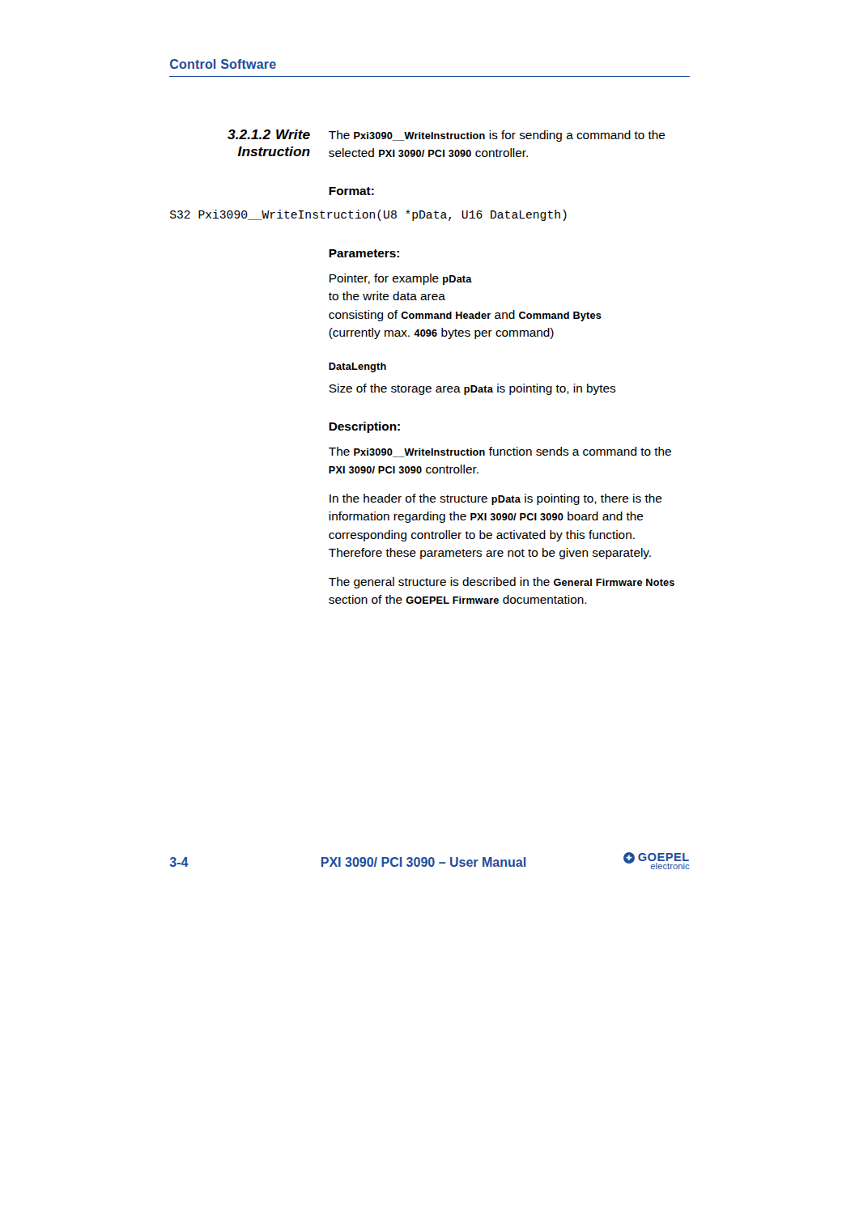Control Software
3.2.1.2 Write
Instruction
The Pxi3090__WriteInstruction is for sending a command to the selected PXI 3090/ PCI 3090 controller.
Format:
S32 Pxi3090__WriteInstruction(U8 *pData, U16 DataLength)
Parameters:
Pointer, for example pData
to the write data area
consisting of Command Header and Command Bytes
(currently max. 4096 bytes per command)
DataLength
Size of the storage area pData is pointing to, in bytes
Description:
The Pxi3090__WriteInstruction function sends a command to the PXI 3090/ PCI 3090 controller.
In the header of the structure pData is pointing to, there is the information regarding the PXI 3090/ PCI 3090 board and the corresponding controller to be activated by this function. Therefore these parameters are not to be given separately.
The general structure is described in the General Firmware Notes section of the GOEPEL Firmware documentation.
3-4
PXI 3090/ PCI 3090 – User Manual
✚GOEPEL electronic